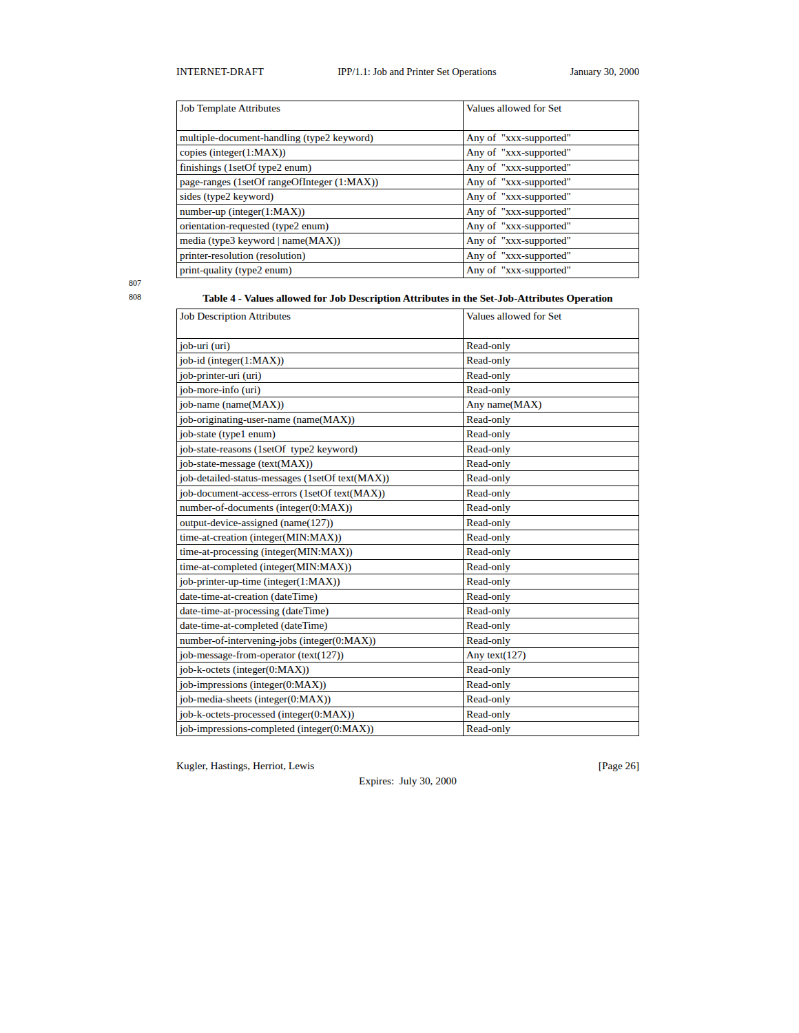INTERNET-DRAFT
IPP/1.1: Job and Printer Set Operations
January 30, 2000
| Job Template Attributes | Values allowed for Set |
| --- | --- |
| multiple-document-handling (type2 keyword) | Any of "xxx-supported" |
| copies (integer(1:MAX)) | Any of "xxx-supported" |
| finishings (1setOf type2 enum) | Any of "xxx-supported" |
| page-ranges (1setOf rangeOfInteger (1:MAX)) | Any of "xxx-supported" |
| sides (type2 keyword) | Any of "xxx-supported" |
| number-up (integer(1:MAX)) | Any of "xxx-supported" |
| orientation-requested (type2 enum) | Any of "xxx-supported" |
| media (type3 keyword / name(MAX)) | Any of "xxx-supported" |
| printer-resolution (resolution) | Any of "xxx-supported" |
| print-quality (type2 enum) | Any of "xxx-supported" |
807
808
Table 4 - Values allowed for Job Description Attributes in the Set-Job-Attributes Operation
| Job Description Attributes | Values allowed for Set |
| --- | --- |
| job-uri (uri) | Read-only |
| job-id (integer(1:MAX)) | Read-only |
| job-printer-uri (uri) | Read-only |
| job-more-info (uri) | Read-only |
| job-name (name(MAX)) | Any name(MAX) |
| job-originating-user-name (name(MAX)) | Read-only |
| job-state (type1 enum) | Read-only |
| job-state-reasons (1setOf type2 keyword) | Read-only |
| job-state-message (text(MAX)) | Read-only |
| job-detailed-status-messages (1setOf text(MAX)) | Read-only |
| job-document-access-errors (1setOf text(MAX)) | Read-only |
| number-of-documents (integer(0:MAX)) | Read-only |
| output-device-assigned (name(127)) | Read-only |
| time-at-creation (integer(MIN:MAX)) | Read-only |
| time-at-processing (integer(MIN:MAX)) | Read-only |
| time-at-completed (integer(MIN:MAX)) | Read-only |
| job-printer-up-time (integer(1:MAX)) | Read-only |
| date-time-at-creation (dateTime) | Read-only |
| date-time-at-processing (dateTime) | Read-only |
| date-time-at-completed (dateTime) | Read-only |
| number-of-intervening-jobs (integer(0:MAX)) | Read-only |
| job-message-from-operator (text(127)) | Any text(127) |
| job-k-octets (integer(0:MAX)) | Read-only |
| job-impressions (integer(0:MAX)) | Read-only |
| job-media-sheets (integer(0:MAX)) | Read-only |
| job-k-octets-processed (integer(0:MAX)) | Read-only |
| job-impressions-completed (integer(0:MAX)) | Read-only |
Kugler, Hastings, Herriot, Lewis
[Page 26]
Expires: July 30, 2000